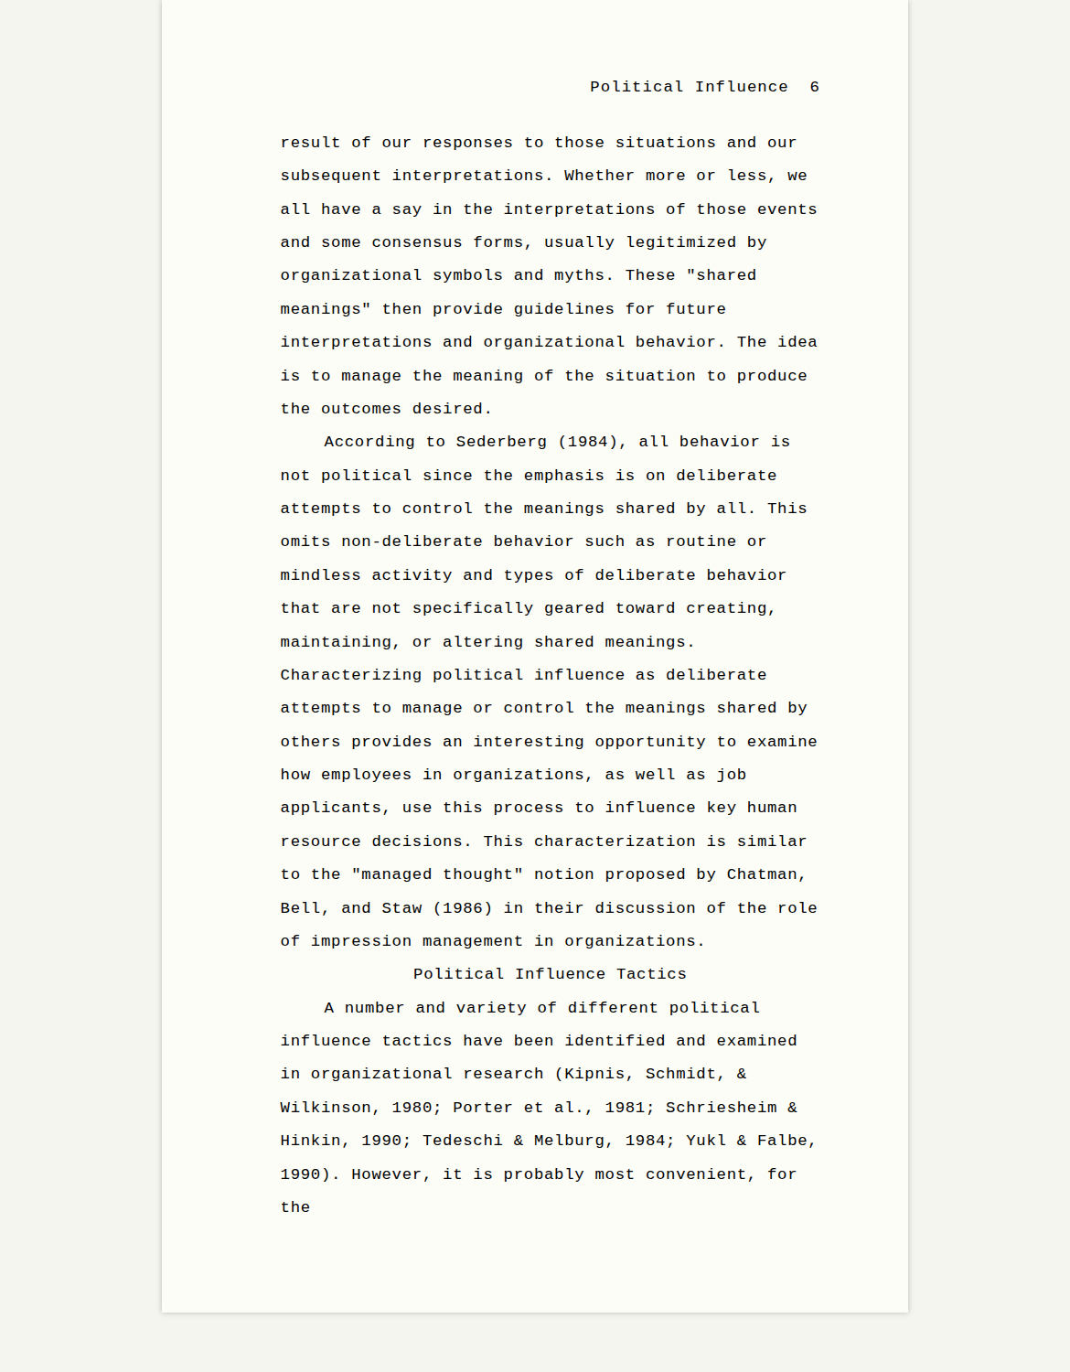Political Influence 6
result of our responses to those situations and our subsequent interpretations. Whether more or less, we all have a say in the interpretations of those events and some consensus forms, usually legitimized by organizational symbols and myths. These "shared meanings" then provide guidelines for future interpretations and organizational behavior. The idea is to manage the meaning of the situation to produce the outcomes desired.
According to Sederberg (1984), all behavior is not political since the emphasis is on deliberate attempts to control the meanings shared by all. This omits non-deliberate behavior such as routine or mindless activity and types of deliberate behavior that are not specifically geared toward creating, maintaining, or altering shared meanings. Characterizing political influence as deliberate attempts to manage or control the meanings shared by others provides an interesting opportunity to examine how employees in organizations, as well as job applicants, use this process to influence key human resource decisions. This characterization is similar to the "managed thought" notion proposed by Chatman, Bell, and Staw (1986) in their discussion of the role of impression management in organizations.
Political Influence Tactics
A number and variety of different political influence tactics have been identified and examined in organizational research (Kipnis, Schmidt, & Wilkinson, 1980; Porter et al., 1981; Schriesheim & Hinkin, 1990; Tedeschi & Melburg, 1984; Yukl & Falbe, 1990). However, it is probably most convenient, for the